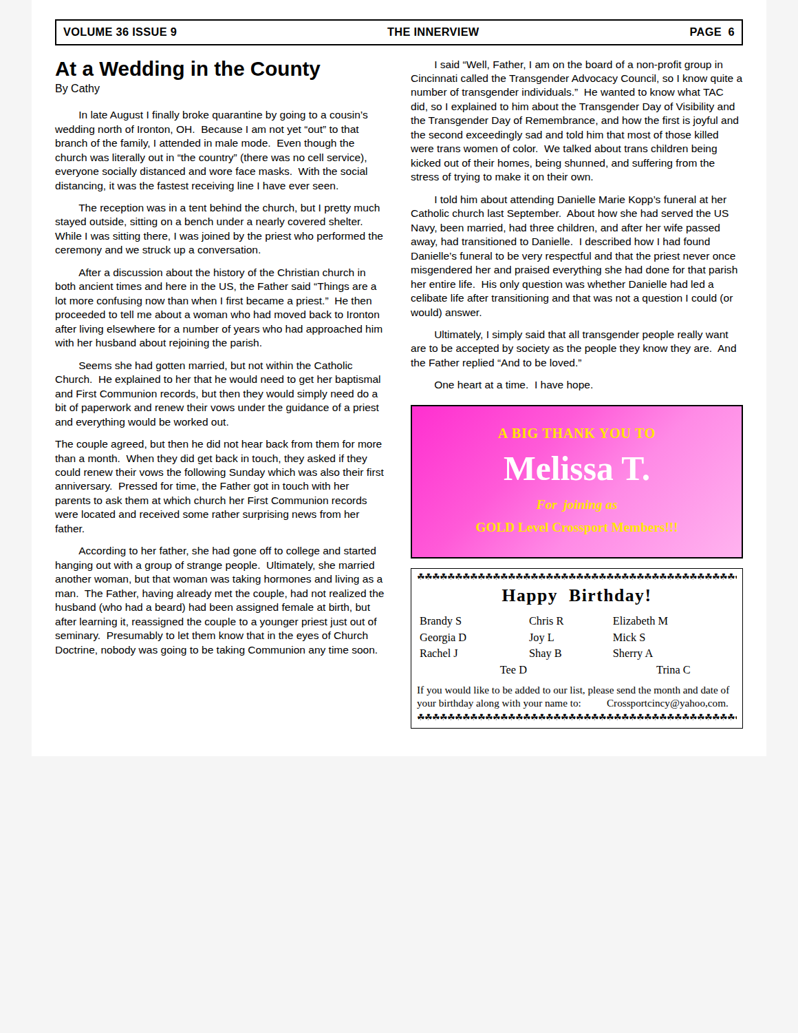VOLUME 36 ISSUE 9
THE INNERVIEW
PAGE 6
At a Wedding in the County
By Cathy
In late August I finally broke quarantine by going to a cousin’s wedding north of Ironton, OH. Because I am not yet “out” to that branch of the family, I attended in male mode. Even though the church was literally out in “the country” (there was no cell service), everyone socially distanced and wore face masks. With the social distancing, it was the fastest receiving line I have ever seen.
The reception was in a tent behind the church, but I pretty much stayed outside, sitting on a bench under a nearly covered shelter. While I was sitting there, I was joined by the priest who performed the ceremony and we struck up a conversation.
After a discussion about the history of the Christian church in both ancient times and here in the US, the Father said “Things are a lot more confusing now than when I first became a priest.” He then proceeded to tell me about a woman who had moved back to Ironton after living elsewhere for a number of years who had approached him with her husband about rejoining the parish.
Seems she had gotten married, but not within the Catholic Church. He explained to her that he would need to get her baptismal and First Communion records, but then they would simply need do a bit of paperwork and renew their vows under the guidance of a priest and everything would be worked out.
The couple agreed, but then he did not hear back from them for more than a month. When they did get back in touch, they asked if they could renew their vows the following Sunday which was also their first anniversary. Pressed for time, the Father got in touch with her parents to ask them at which church her First Communion records were located and received some rather surprising news from her father.
According to her father, she had gone off to college and started hanging out with a group of strange people. Ultimately, she married another woman, but that woman was taking hormones and living as a man. The Father, having already met the couple, had not realized the husband (who had a beard) had been assigned female at birth, but after learning it, reassigned the couple to a younger priest just out of seminary. Presumably to let them know that in the eyes of Church Doctrine, nobody was going to be taking Communion any time soon.
I said “Well, Father, I am on the board of a non-profit group in Cincinnati called the Transgender Advocacy Council, so I know quite a number of transgender individuals.” He wanted to know what TAC did, so I explained to him about the Transgender Day of Visibility and the Transgender Day of Remembrance, and how the first is joyful and the second exceedingly sad and told him that most of those killed were trans women of color. We talked about trans children being kicked out of their homes, being shunned, and suffering from the stress of trying to make it on their own.
I told him about attending Danielle Marie Kopp’s funeral at her Catholic church last September. About how she had served the US Navy, been married, had three children, and after her wife passed away, had transitioned to Danielle. I described how I had found Danielle’s funeral to be very respectful and that the priest never once misgendered her and praised everything she had done for that parish her entire life. His only question was whether Danielle had led a celibate life after transitioning and that was not a question I could (or would) answer.
Ultimately, I simply said that all transgender people really want are to be accepted by society as the people they know they are. And the Father replied “And to be loved.”
One heart at a time. I have hope.
A BIG THANK YOU TO
Melissa T.
For joining as
GOLD Level Crossport Members!!!
☘☘☘☘☘☘☘☘☘☘☘☘☘☘☘☘☘☘☘☘☘☘☘☘☘☘☘☘☘☘☘☘☘☘☘☘☘☘☘☘☘☘☘☘☘☘☘☘☘☘
Happy Birthday!
| Brandy S | Chris R | Elizabeth M |
| Georgia D | Joy L | Mick S |
| Rachel J | Shay B | Sherry A |
| Tee D | Trina C |
If you would like to be added to our list, please send the month and date of your birthday along with your name to: Crossportcincy@yahoo,com.
☘☘☘☘☘☘☘☘☘☘☘☘☘☘☘☘☘☘☘☘☘☘☘☘☘☘☘☘☘☘☘☘☘☘☘☘☘☘☘☘☘☘☘☘☘☘☘☘☘☘